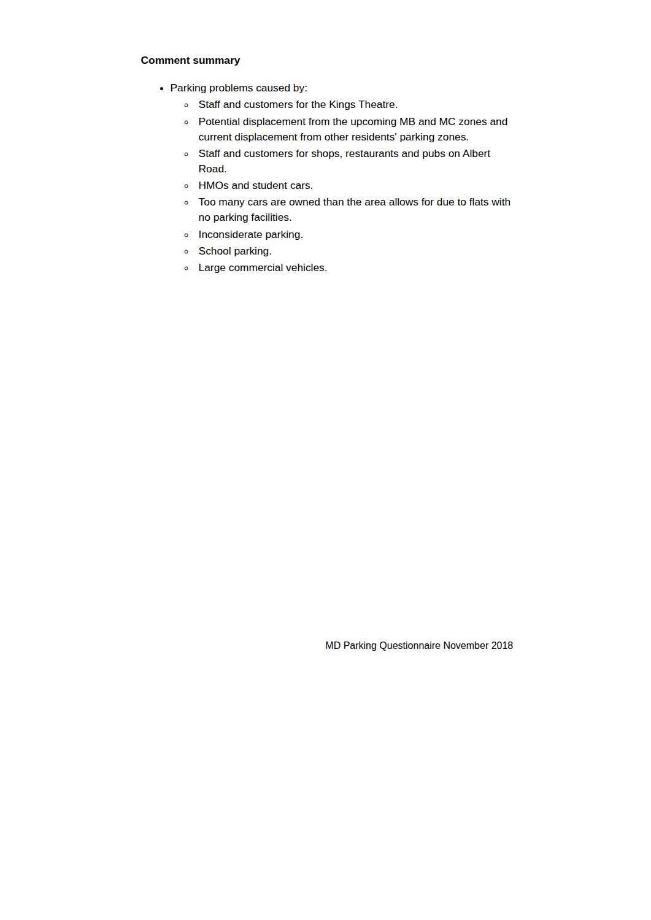Comment summary
Parking problems caused by:
Staff and customers for the Kings Theatre.
Potential displacement from the upcoming MB and MC zones and current displacement from other residents' parking zones.
Staff and customers for shops, restaurants and pubs on Albert Road.
HMOs and student cars.
Too many cars are owned than the area allows for due to flats with no parking facilities.
Inconsiderate parking.
School parking.
Large commercial vehicles.
MD Parking Questionnaire November 2018